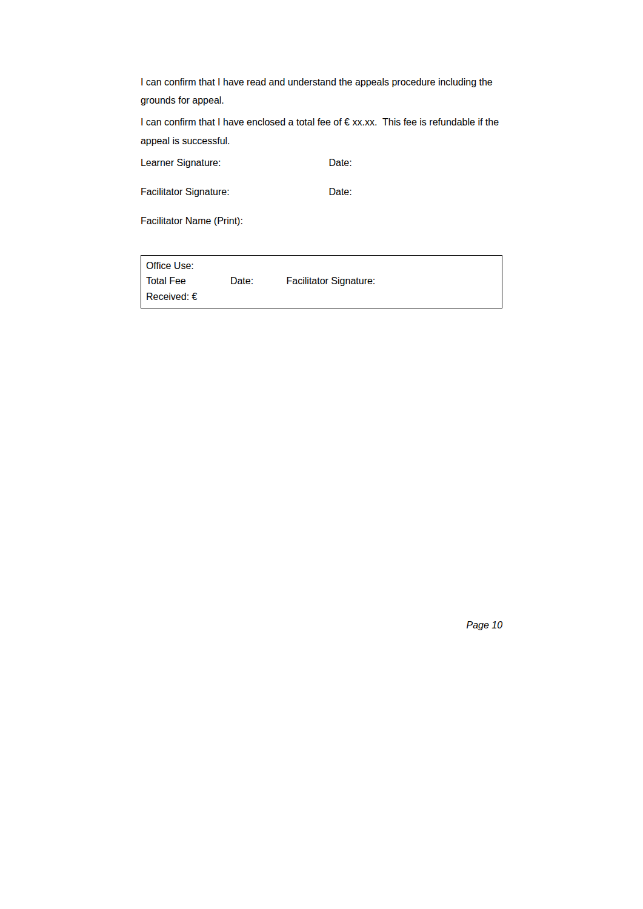I can confirm that I have read and understand the appeals procedure including the grounds for appeal.
I can confirm that I have enclosed a total fee of € xx.xx. This fee is refundable if the appeal is successful.
Learner Signature: Date:
Facilitator Signature: Date:
Facilitator Name (Print):
Office Use:
Total Fee Received: € Date: Facilitator Signature:
Page 10